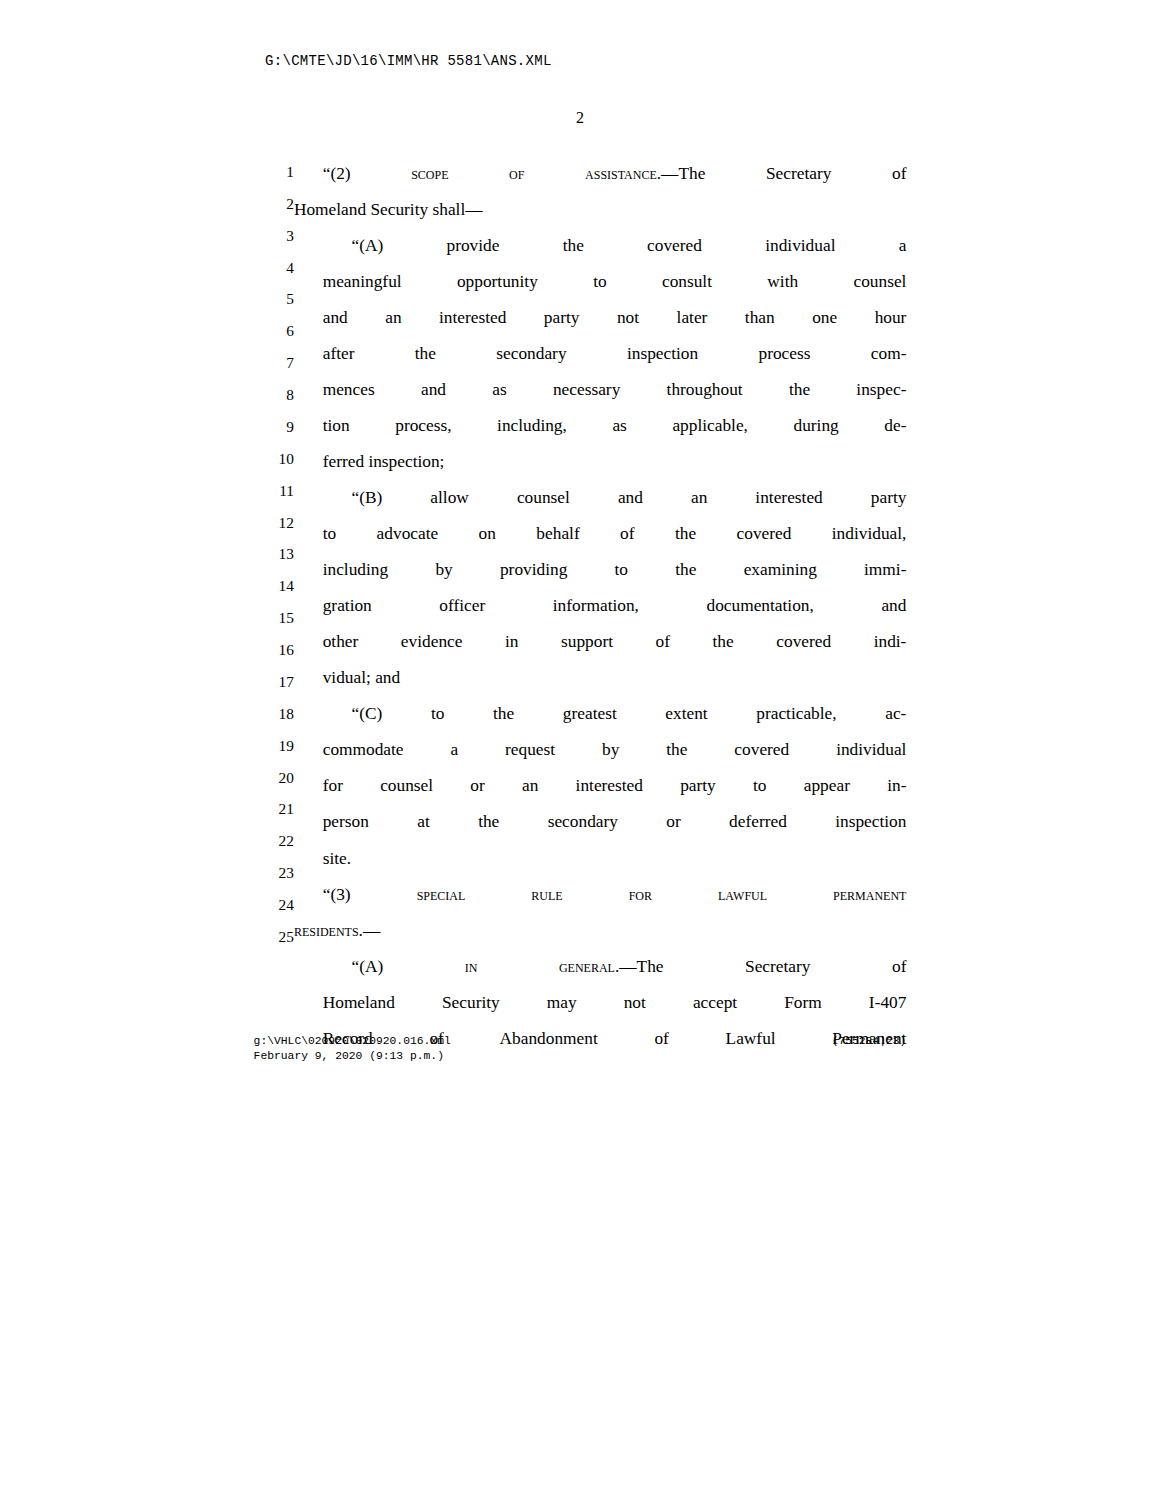G:\CMTE\JD\16\IMM\HR 5581\ANS.XML
2
| 1 2 3 4 5 6 7 8 9 10 11 12 13 14 15 16 17 18 19 20 21 22 23 24 25 | “(2) Scope of assistance. —The Secretary of Homeland Security shall— “(A) provide the covered individual a meaningful opportunity to consult with counsel and an interested party not later than one hour after the secondary inspection process com- mences and as necessary throughout the inspec- tion process, including, as applicable, during de- ferred inspection; “(B) allow counsel and an interested party to advocate on behalf of the covered individual, including by providing to the examining immi- gration officer information, documentation, and other evidence in support of the covered indi- vidual; and “(C) to the greatest extent practicable, ac- commodate a request by the covered individual for counsel or an interested party to appear in- person at the secondary or deferred inspection site. “(3) Special rule for lawful permanent residents. — “(A) In general. —The Secretary of Homeland Security may not accept Form I-407 Record of Abandonment of Lawful Permanent |
(755284|23)
g:\VHLC\020920\020920.016.xml
February 9, 2020 (9:13 p.m.)